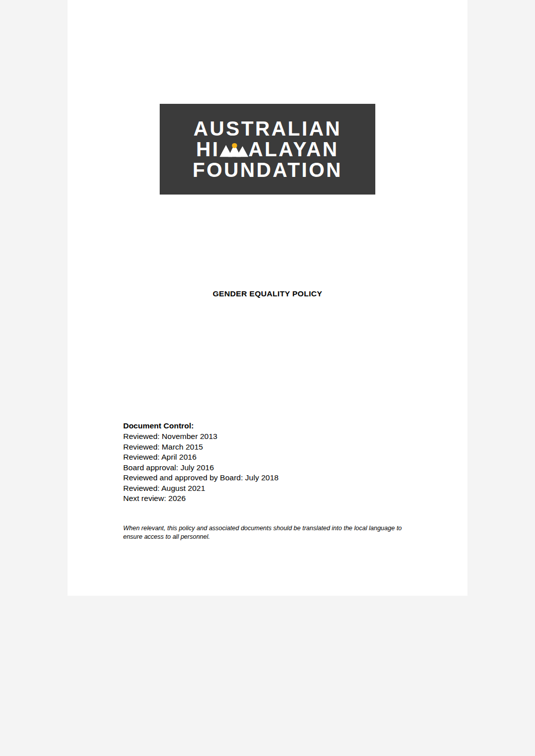AUSTRALIAN
HI ALAYAN
FOUNDATION
GENDER EQUALITY POLICY
Document Control:
Reviewed: November 2013
Reviewed: March 2015
Reviewed: April 2016
Board approval: July 2016
Reviewed and approved by Board: July 2018
Reviewed: August 2021
Next review: 2026
When relevant, this policy and associated documents should be translated into the local language to ensure access to all personnel.